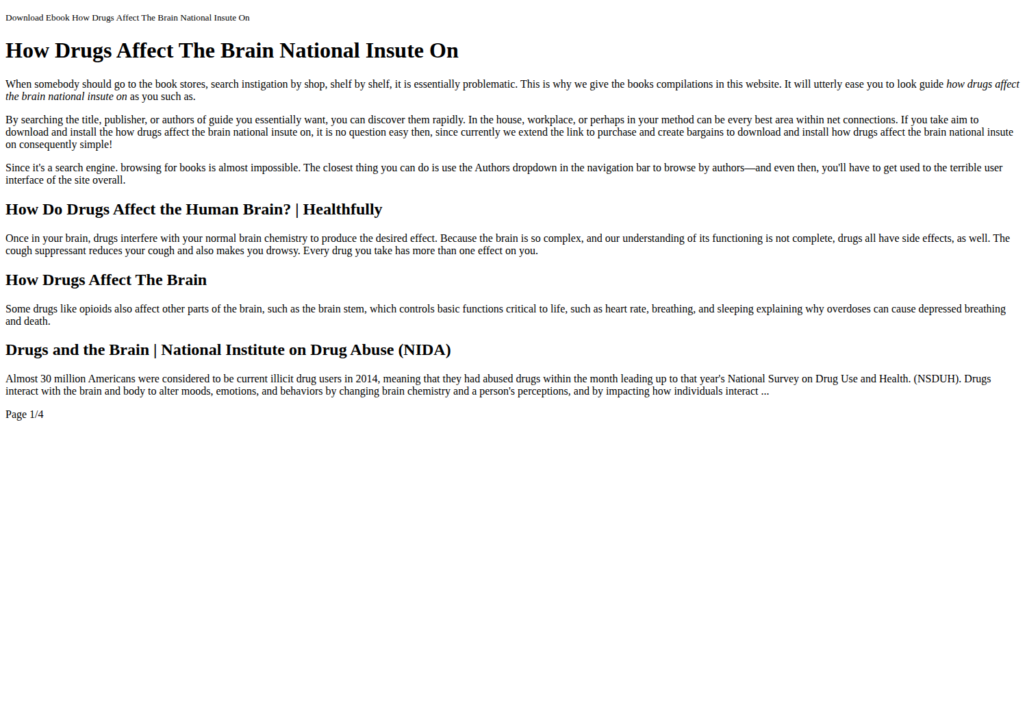Download Ebook How Drugs Affect The Brain National Insute On
How Drugs Affect The Brain National Insute On
When somebody should go to the book stores, search instigation by shop, shelf by shelf, it is essentially problematic. This is why we give the books compilations in this website. It will utterly ease you to look guide how drugs affect the brain national insute on as you such as.
By searching the title, publisher, or authors of guide you essentially want, you can discover them rapidly. In the house, workplace, or perhaps in your method can be every best area within net connections. If you take aim to download and install the how drugs affect the brain national insute on, it is no question easy then, since currently we extend the link to purchase and create bargains to download and install how drugs affect the brain national insute on consequently simple!
Since it's a search engine. browsing for books is almost impossible. The closest thing you can do is use the Authors dropdown in the navigation bar to browse by authors—and even then, you'll have to get used to the terrible user interface of the site overall.
How Do Drugs Affect the Human Brain? | Healthfully
Once in your brain, drugs interfere with your normal brain chemistry to produce the desired effect. Because the brain is so complex, and our understanding of its functioning is not complete, drugs all have side effects, as well. The cough suppressant reduces your cough and also makes you drowsy. Every drug you take has more than one effect on you.
How Drugs Affect The Brain
Some drugs like opioids also affect other parts of the brain, such as the brain stem, which controls basic functions critical to life, such as heart rate, breathing, and sleeping explaining why overdoses can cause depressed breathing and death.
Drugs and the Brain | National Institute on Drug Abuse (NIDA)
Almost 30 million Americans were considered to be current illicit drug users in 2014, meaning that they had abused drugs within the month leading up to that year's National Survey on Drug Use and Health. (NSDUH). Drugs interact with the brain and body to alter moods, emotions, and behaviors by changing brain chemistry and a person's perceptions, and by impacting how individuals interact ...
Page 1/4